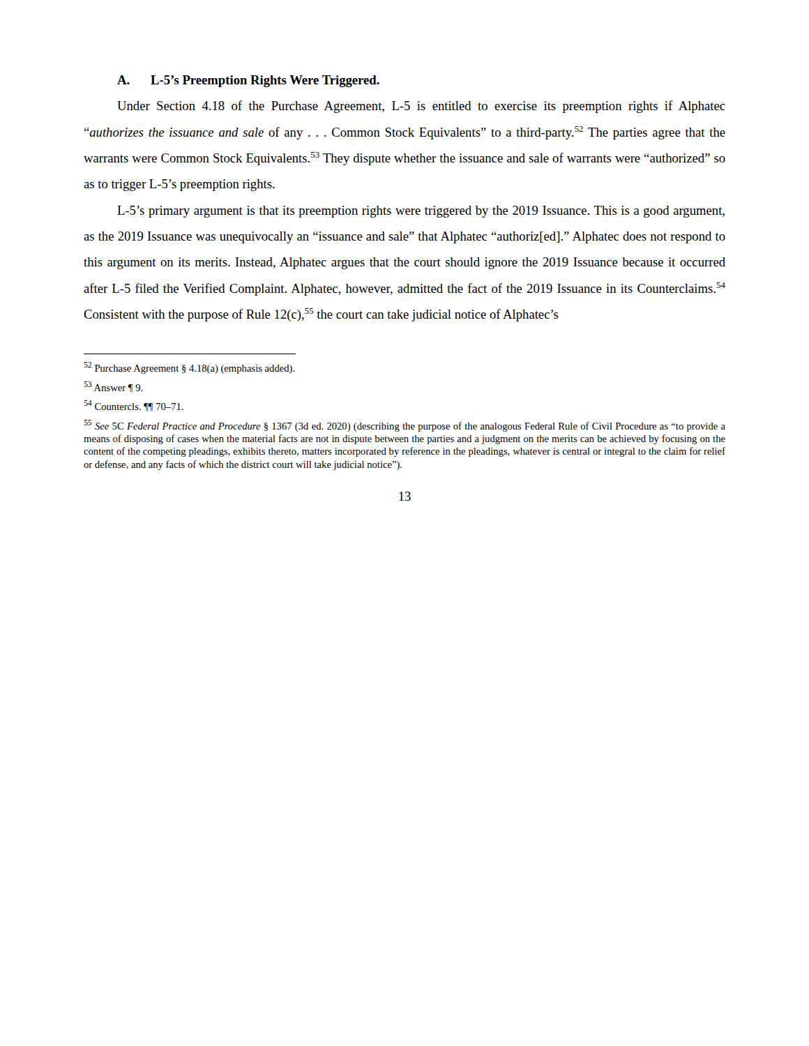A. L-5’s Preemption Rights Were Triggered.
Under Section 4.18 of the Purchase Agreement, L-5 is entitled to exercise its preemption rights if Alphatec “authorizes the issuance and sale of any . . . Common Stock Equivalents” to a third-party.52 The parties agree that the warrants were Common Stock Equivalents.53 They dispute whether the issuance and sale of warrants were “authorized” so as to trigger L-5’s preemption rights.
L-5’s primary argument is that its preemption rights were triggered by the 2019 Issuance. This is a good argument, as the 2019 Issuance was unequivocally an “issuance and sale” that Alphatec “authoriz[ed].” Alphatec does not respond to this argument on its merits. Instead, Alphatec argues that the court should ignore the 2019 Issuance because it occurred after L-5 filed the Verified Complaint. Alphatec, however, admitted the fact of the 2019 Issuance in its Counterclaims.54 Consistent with the purpose of Rule 12(c),55 the court can take judicial notice of Alphatec’s
52 Purchase Agreement § 4.18(a) (emphasis added).
53 Answer ¶ 9.
54 Countercls. ¶¶ 70–71.
55 See 5C Federal Practice and Procedure § 1367 (3d ed. 2020) (describing the purpose of the analogous Federal Rule of Civil Procedure as “to provide a means of disposing of cases when the material facts are not in dispute between the parties and a judgment on the merits can be achieved by focusing on the content of the competing pleadings, exhibits thereto, matters incorporated by reference in the pleadings, whatever is central or integral to the claim for relief or defense, and any facts of which the district court will take judicial notice”).
13